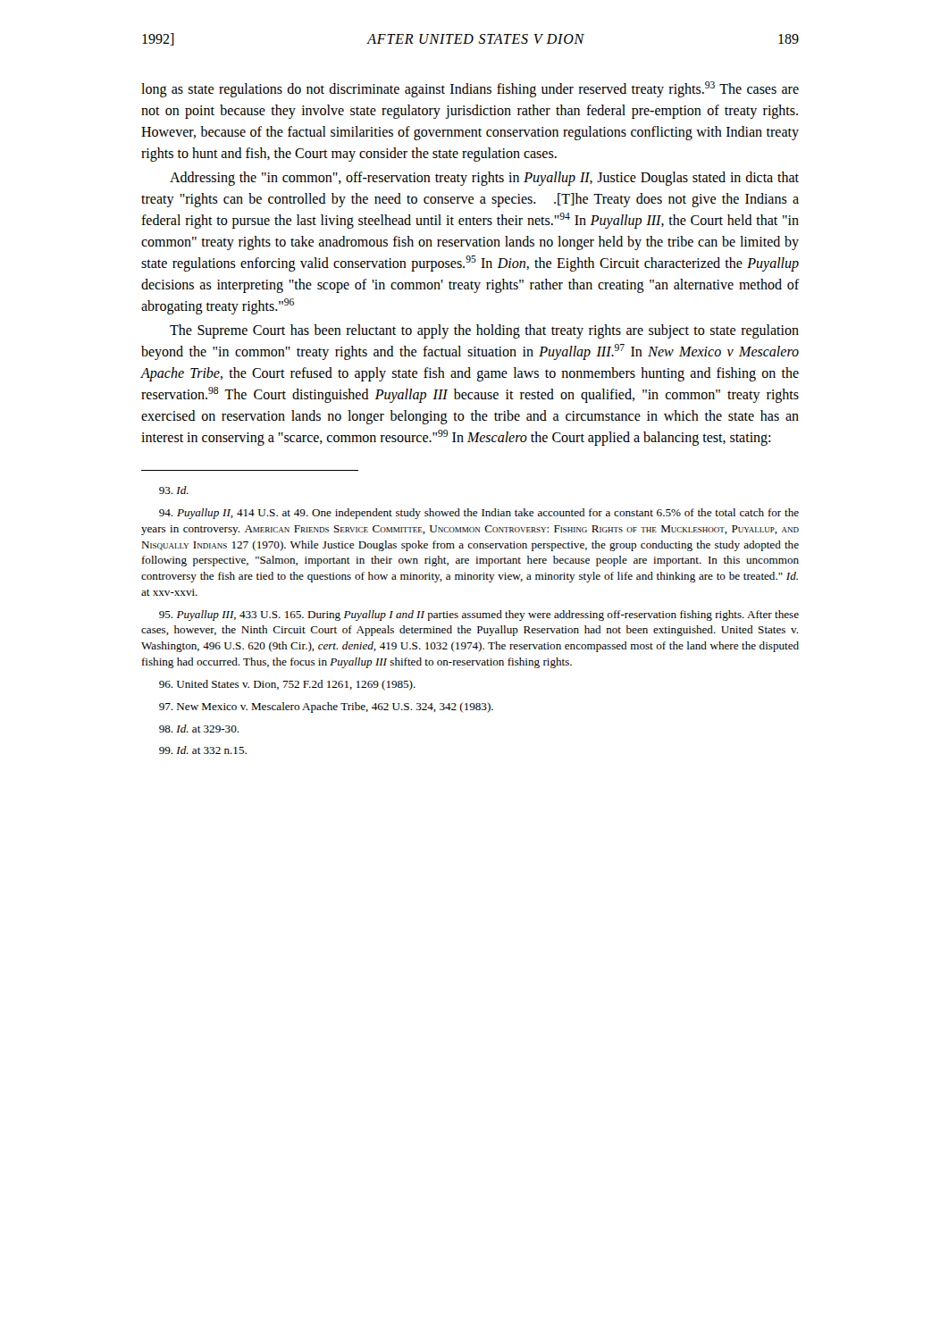1992] After United States v Dion 189
long as state regulations do not discriminate against Indians fishing under reserved treaty rights.93 The cases are not on point because they involve state regulatory jurisdiction rather than federal pre-emption of treaty rights. However, because of the factual similarities of government conservation regulations conflicting with Indian treaty rights to hunt and fish, the Court may consider the state regulation cases.
Addressing the "in common", off-reservation treaty rights in Puyallup II, Justice Douglas stated in dicta that treaty "rights can be controlled by the need to conserve a species. .[T]he Treaty does not give the Indians a federal right to pursue the last living steelhead until it enters their nets."94 In Puyallup III, the Court held that "in common" treaty rights to take anadromous fish on reservation lands no longer held by the tribe can be limited by state regulations enforcing valid conservation purposes.95 In Dion, the Eighth Circuit characterized the Puyallup decisions as interpreting "the scope of 'in common' treaty rights" rather than creating "an alternative method of abrogating treaty rights."96
The Supreme Court has been reluctant to apply the holding that treaty rights are subject to state regulation beyond the "in common" treaty rights and the factual situation in Puyallap III.97 In New Mexico v Mescalero Apache Tribe, the Court refused to apply state fish and game laws to nonmembers hunting and fishing on the reservation.98 The Court distinguished Puyallap III because it rested on qualified, "in common" treaty rights exercised on reservation lands no longer belonging to the tribe and a circumstance in which the state has an interest in conserving a "scarce, common resource."99 In Mescalero the Court applied a balancing test, stating:
93. Id.
94. Puyallup II, 414 U.S. at 49. One independent study showed the Indian take accounted for a constant 6.5% of the total catch for the years in controversy. American Friends Service Committee, Uncommon Controversy: Fishing Rights of the Muckleshoot, Puyallup, and Nisqually Indians 127 (1970). While Justice Douglas spoke from a conservation perspective, the group conducting the study adopted the following perspective, "Salmon, important in their own right, are important here because people are important. In this uncommon controversy the fish are tied to the questions of how a minority, a minority view, a minority style of life and thinking are to be treated." Id. at xxv-xxvi.
95. Puyallup III, 433 U.S. 165. During Puyallup I and II parties assumed they were addressing off-reservation fishing rights. After these cases, however, the Ninth Circuit Court of Appeals determined the Puyallup Reservation had not been extinguished. United States v. Washington, 496 U.S. 620 (9th Cir.), cert. denied, 419 U.S. 1032 (1974). The reservation encompassed most of the land where the disputed fishing had occurred. Thus, the focus in Puyallup III shifted to on-reservation fishing rights.
96. United States v. Dion, 752 F.2d 1261, 1269 (1985).
97. New Mexico v. Mescalero Apache Tribe, 462 U.S. 324, 342 (1983).
98. Id. at 329-30.
99. Id. at 332 n.15.